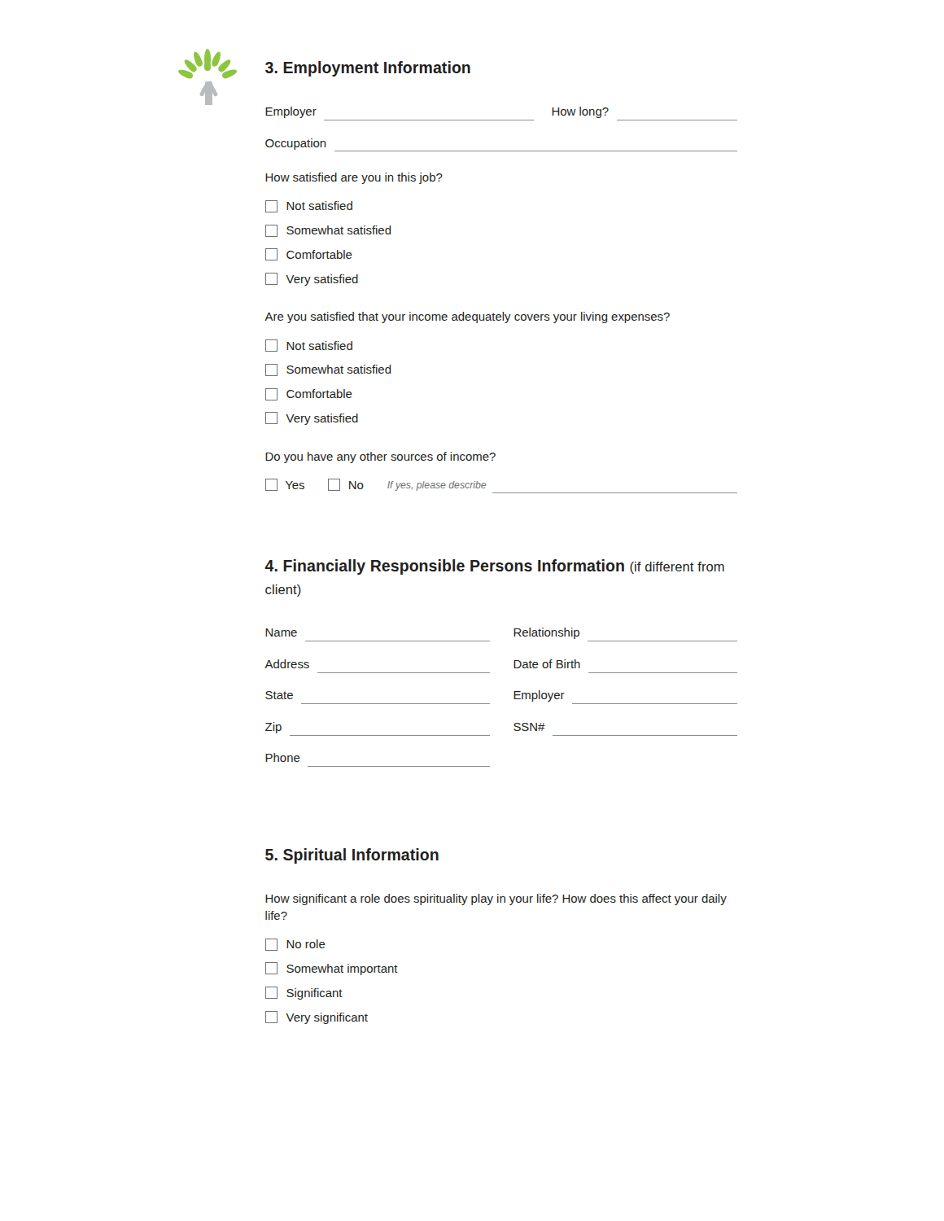3. Employment Information
Employer How long?
Occupation
How satisfied are you in this job?
Not satisfied
Somewhat satisfied
Comfortable
Very satisfied
Are you satisfied that your income adequately covers your living expenses?
Not satisfied
Somewhat satisfied
Comfortable
Very satisfied
Do you have any other sources of income?
Yes No If yes, please describe
4. Financially Responsible Persons Information (if different from client)
Name
Address
State
Zip
Phone
Relationship
Date of Birth
Employer
SSN#
5. Spiritual Information
How significant a role does spirituality play in your life? How does this affect your daily life?
No role
Somewhat important
Significant
Very significant